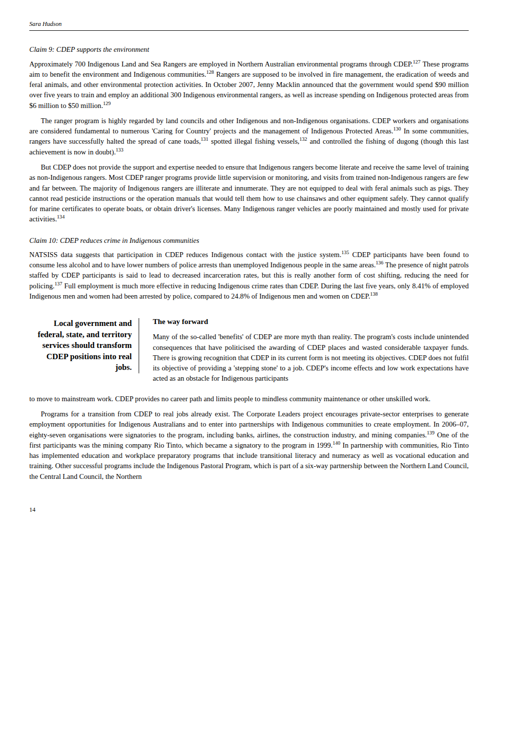Sara Hudson
Claim 9: CDEP supports the environment
Approximately 700 Indigenous Land and Sea Rangers are employed in Northern Australian environmental programs through CDEP.127 These programs aim to benefit the environment and Indigenous communities.128 Rangers are supposed to be involved in fire management, the eradication of weeds and feral animals, and other environmental protection activities. In October 2007, Jenny Macklin announced that the government would spend $90 million over five years to train and employ an additional 300 Indigenous environmental rangers, as well as increase spending on Indigenous protected areas from $6 million to $50 million.129
The ranger program is highly regarded by land councils and other Indigenous and non-Indigenous organisations. CDEP workers and organisations are considered fundamental to numerous 'Caring for Country' projects and the management of Indigenous Protected Areas.130 In some communities, rangers have successfully halted the spread of cane toads,131 spotted illegal fishing vessels,132 and controlled the fishing of dugong (though this last achievement is now in doubt).133
But CDEP does not provide the support and expertise needed to ensure that Indigenous rangers become literate and receive the same level of training as non-Indigenous rangers. Most CDEP ranger programs provide little supervision or monitoring, and visits from trained non-Indigenous rangers are few and far between. The majority of Indigenous rangers are illiterate and innumerate. They are not equipped to deal with feral animals such as pigs. They cannot read pesticide instructions or the operation manuals that would tell them how to use chainsaws and other equipment safely. They cannot qualify for marine certificates to operate boats, or obtain driver's licenses. Many Indigenous ranger vehicles are poorly maintained and mostly used for private activities.134
Claim 10: CDEP reduces crime in Indigenous communities
NATSISS data suggests that participation in CDEP reduces Indigenous contact with the justice system.135 CDEP participants have been found to consume less alcohol and to have lower numbers of police arrests than unemployed Indigenous people in the same areas.136 The presence of night patrols staffed by CDEP participants is said to lead to decreased incarceration rates, but this is really another form of cost shifting, reducing the need for policing.137 Full employment is much more effective in reducing Indigenous crime rates than CDEP. During the last five years, only 8.41% of employed Indigenous men and women had been arrested by police, compared to 24.8% of Indigenous men and women on CDEP.138
Local government and federal, state, and territory services should transform CDEP positions into real jobs.
The way forward
Many of the so-called 'benefits' of CDEP are more myth than reality. The program's costs include unintended consequences that have politicised the awarding of CDEP places and wasted considerable taxpayer funds. There is growing recognition that CDEP in its current form is not meeting its objectives. CDEP does not fulfil its objective of providing a 'stepping stone' to a job. CDEP's income effects and low work expectations have acted as an obstacle for Indigenous participants
to move to mainstream work. CDEP provides no career path and limits people to mindless community maintenance or other unskilled work.
Programs for a transition from CDEP to real jobs already exist. The Corporate Leaders project encourages private-sector enterprises to generate employment opportunities for Indigenous Australians and to enter into partnerships with Indigenous communities to create employment. In 2006–07, eighty-seven organisations were signatories to the program, including banks, airlines, the construction industry, and mining companies.139 One of the first participants was the mining company Rio Tinto, which became a signatory to the program in 1999.140 In partnership with communities, Rio Tinto has implemented education and workplace preparatory programs that include transitional literacy and numeracy as well as vocational education and training. Other successful programs include the Indigenous Pastoral Program, which is part of a six-way partnership between the Northern Land Council, the Central Land Council, the Northern
14